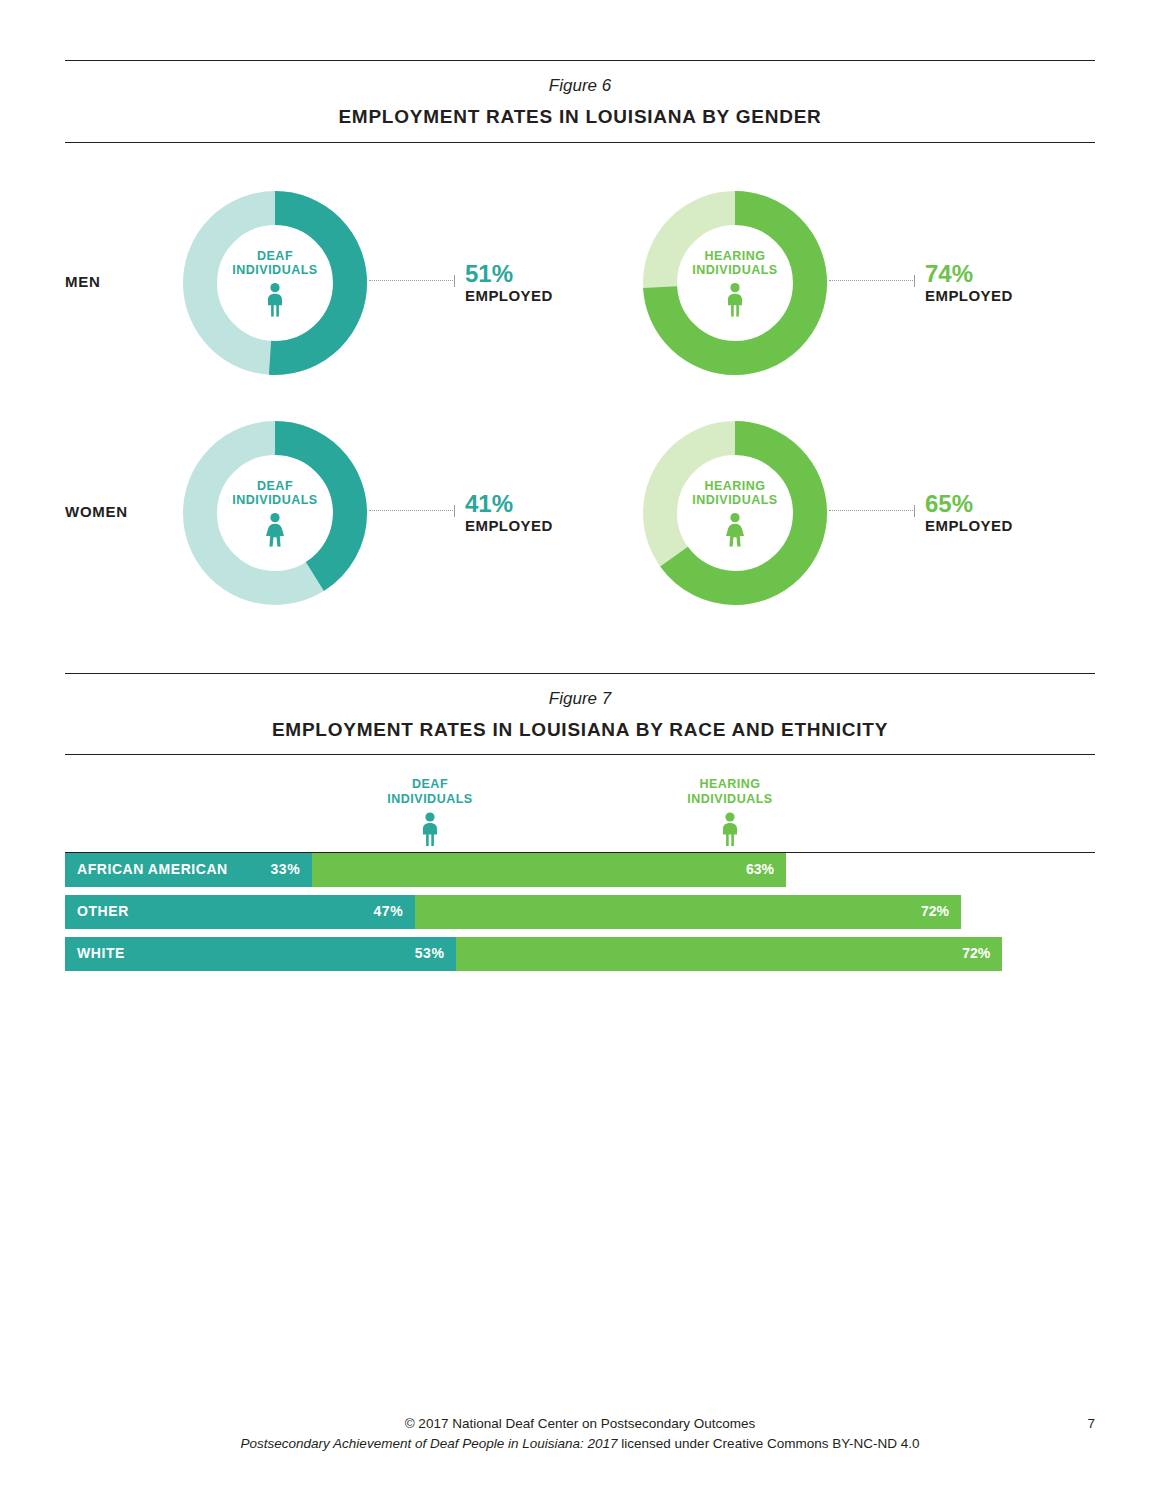Figure 6
Employment Rates in Louisiana by Gender
Men
Deaf
Individuals
51% Employed
Hearing
Individuals
74% Employed
Women
Deaf
Individuals
41% Employed
Hearing
Individuals
65% Employed
Figure 7
Employment Rates in Louisiana by Race and Ethnicity
Deaf
Individuals
Hearing
Individuals
African American 33%
63%
Other 47%
72%
White 53%
72%
7 © 2017 National Deaf Center on Postsecondary Outcomes
Postsecondary Achievement of Deaf People in Louisiana: 2017 licensed under Creative Commons BY-NC-ND 4.0